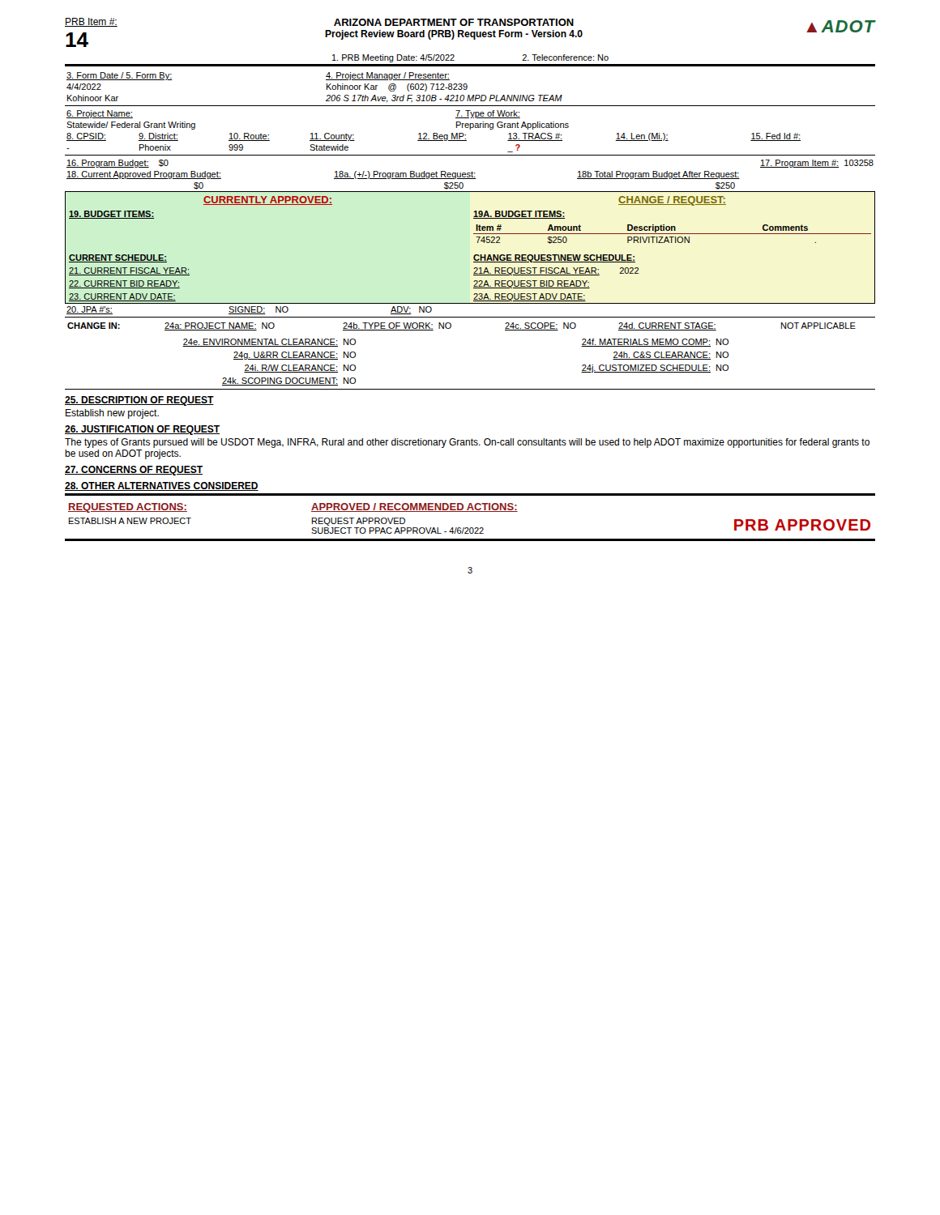| PRB Item #: 14 | ARIZONA DEPARTMENT OF TRANSPORTATION Project Review Board (PRB) Request Form - Version 4.0 | ▲ ADOT |
| 1. PRB Meeting Date: 4/5/2022 2. Teleconference: No |
| 3. Form Date / 5. Form By: | 4. Project Manager / Presenter: |
| 4/4/2022 | Kohinoor Kar @ (602) 712-8239 |
| Kohinoor Kar | 206 S 17th Ave, 3rd F, 310B - 4210 MPD PLANNING TEAM |
| 6. Project Name: | 7. Type of Work: |
| Statewide/ Federal Grant Writing | Preparing Grant Applications |
| 8. CPSID: | 9. District: | 10. Route: | 11. County: | 12. Beg MP: | 13. TRACS #: | 14. Len (Mi.): | 15. Fed Id #: |
| - | Phoenix | 999 | Statewide | | _ ? | | |
| 16. Program Budget: $0 | 17. Program Item #: 103258 |
| 18. Current Approved Program Budget: | 18a. (+/-) Program Budget Request: | 18b Total Program Budget After Request: |
| $0 | $250 | $250 |
| CURRENTLY APPROVED: | CHANGE / REQUEST: |
| 19. BUDGET ITEMS: | 19A. BUDGET ITEMS: |
| | / Item # / Amount / Description / Comments / / --- / --- / --- / --- / / 74522 / $250 / PRIVITIZATION / . / |
| CURRENT SCHEDULE: | CHANGE REQUEST\NEW SCHEDULE: |
| 21. CURRENT FISCAL YEAR: | 21A. REQUEST FISCAL YEAR: 2022 |
| 22. CURRENT BID READY: | 22A. REQUEST BID READY: |
| 23. CURRENT ADV DATE: | 23A. REQUEST ADV DATE: |
| 20. JPA #'s: | SIGNED: NO | ADV: NO | |
| CHANGE IN: | 24a: PROJECT NAME: NO | 24b. TYPE OF WORK: NO | 24c. SCOPE: NO | 24d. CURRENT STAGE: | NOT APPLICABLE |
| 24e. ENVIRONMENTAL CLEARANCE: | NO | 24f. MATERIALS MEMO COMP: | NO |
| 24g. U&RR CLEARANCE: | NO | 24h. C&S CLEARANCE: | NO |
| 24i. R/W CLEARANCE: | NO | 24j. CUSTOMIZED SCHEDULE: | NO |
| 24k. SCOPING DOCUMENT: | NO | | |
25. DESCRIPTION OF REQUEST
Establish new project.
26. JUSTIFICATION OF REQUEST
The types of Grants pursued will be USDOT Mega, INFRA, Rural and other discretionary Grants. On-call consultants will be used to help ADOT maximize opportunities for federal grants to be used on ADOT projects.
27. CONCERNS OF REQUEST
28. OTHER ALTERNATIVES CONSIDERED
| REQUESTED ACTIONS: | APPROVED / RECOMMENDED ACTIONS: | |
| ESTABLISH A NEW PROJECT | REQUEST APPROVED SUBJECT TO PPAC APPROVAL - 4/6/2022 | PRB APPROVED |
3